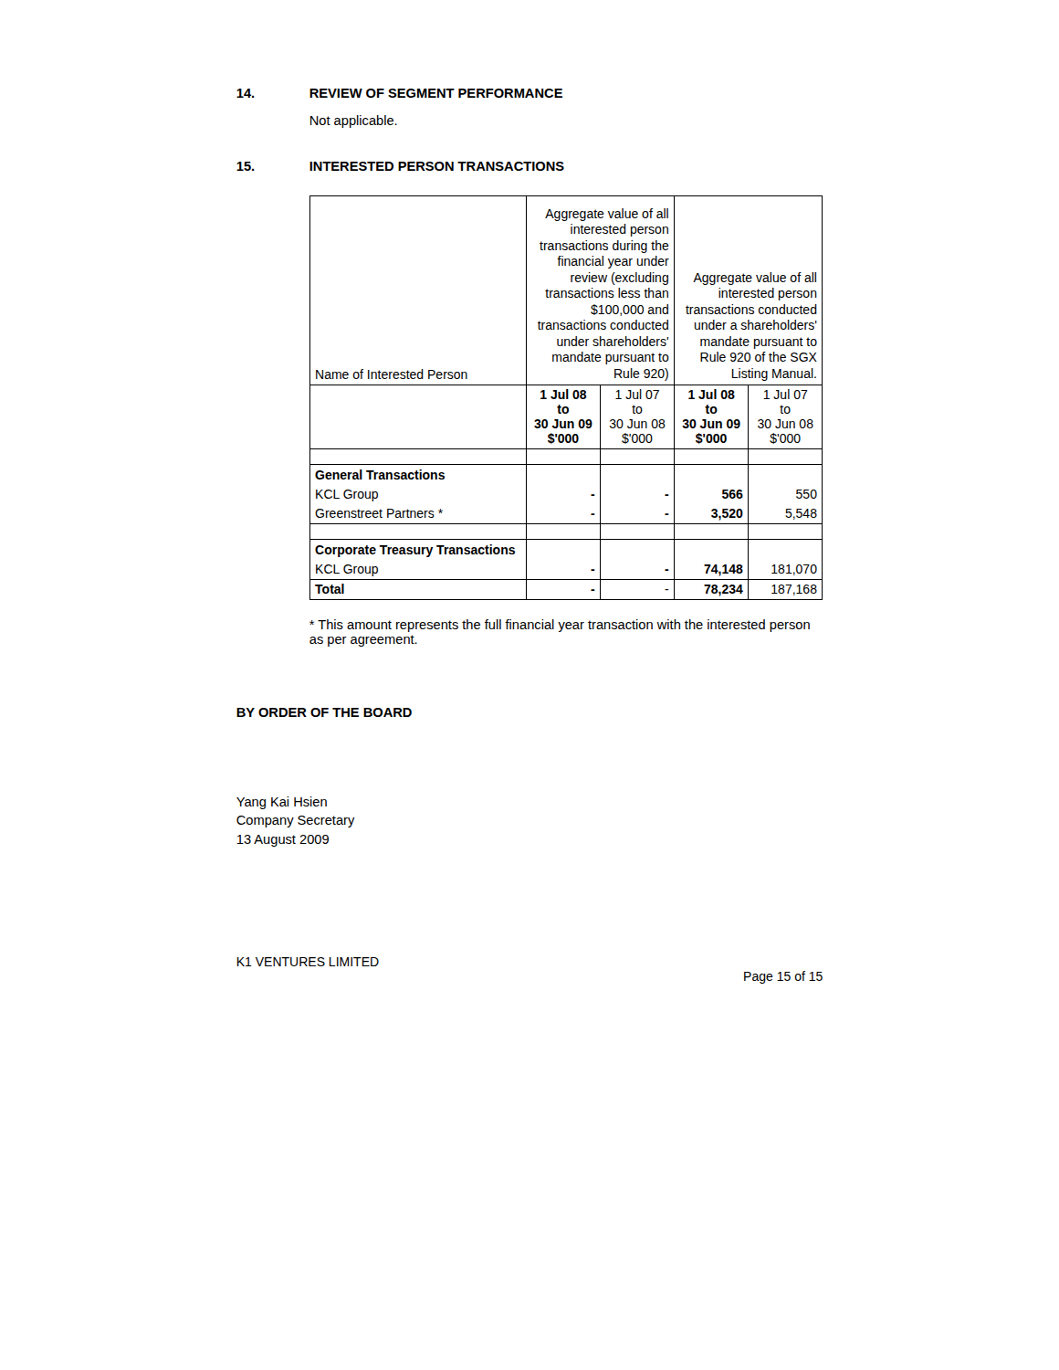14.
REVIEW OF SEGMENT PERFORMANCE
Not applicable.
15.
INTERESTED PERSON TRANSACTIONS
| Name of Interested Person | Aggregate value of all interested person transactions during the financial year under review (excluding transactions less than $100,000 and transactions conducted under shareholders' mandate pursuant to Rule 920) | Aggregate value of all interested person transactions conducted under a shareholders' mandate pursuant to Rule 920 of the SGX Listing Manual. |
| | 1 Jul 08 to 30 Jun 09 $'000 | 1 Jul 07 to 30 Jun 08 $'000 | 1 Jul 08 to 30 Jun 09 $'000 | 1 Jul 07 to 30 Jun 08 $'000 |
| General Transactions | | | | |
| KCL Group | - | - | 566 | 550 |
| Greenstreet Partners * | - | - | 3,520 | 5,548 |
| Corporate Treasury Transactions | | | | |
| KCL Group | - | - | 74,148 | 181,070 |
| Total | - | - | 78,234 | 187,168 |
* This amount represents the full financial year transaction with the interested person as per agreement.
BY ORDER OF THE BOARD
Yang Kai Hsien
Company Secretary
13 August 2009
K1 VENTURES LIMITED
Page 15 of 15